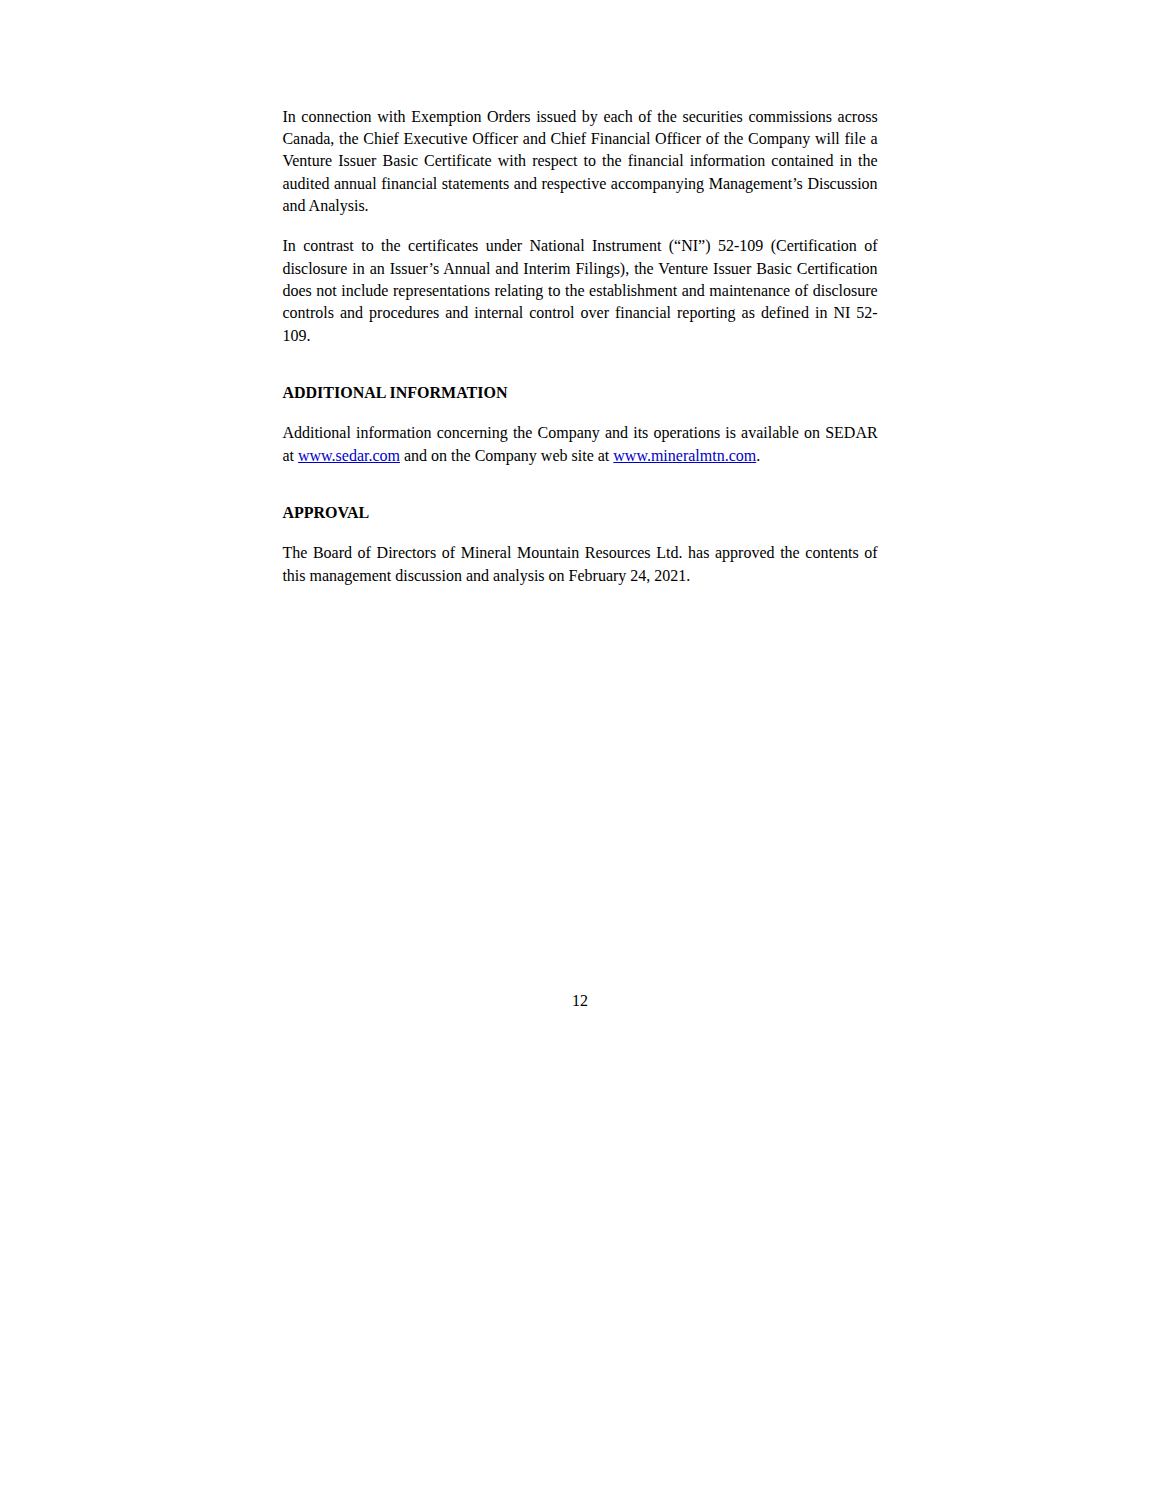In connection with Exemption Orders issued by each of the securities commissions across Canada, the Chief Executive Officer and Chief Financial Officer of the Company will file a Venture Issuer Basic Certificate with respect to the financial information contained in the audited annual financial statements and respective accompanying Management’s Discussion and Analysis.
In contrast to the certificates under National Instrument (“NI”) 52-109 (Certification of disclosure in an Issuer’s Annual and Interim Filings), the Venture Issuer Basic Certification does not include representations relating to the establishment and maintenance of disclosure controls and procedures and internal control over financial reporting as defined in NI 52-109.
ADDITIONAL INFORMATION
Additional information concerning the Company and its operations is available on SEDAR at www.sedar.com and on the Company web site at www.mineralmtn.com.
APPROVAL
The Board of Directors of Mineral Mountain Resources Ltd. has approved the contents of this management discussion and analysis on February 24, 2021.
12